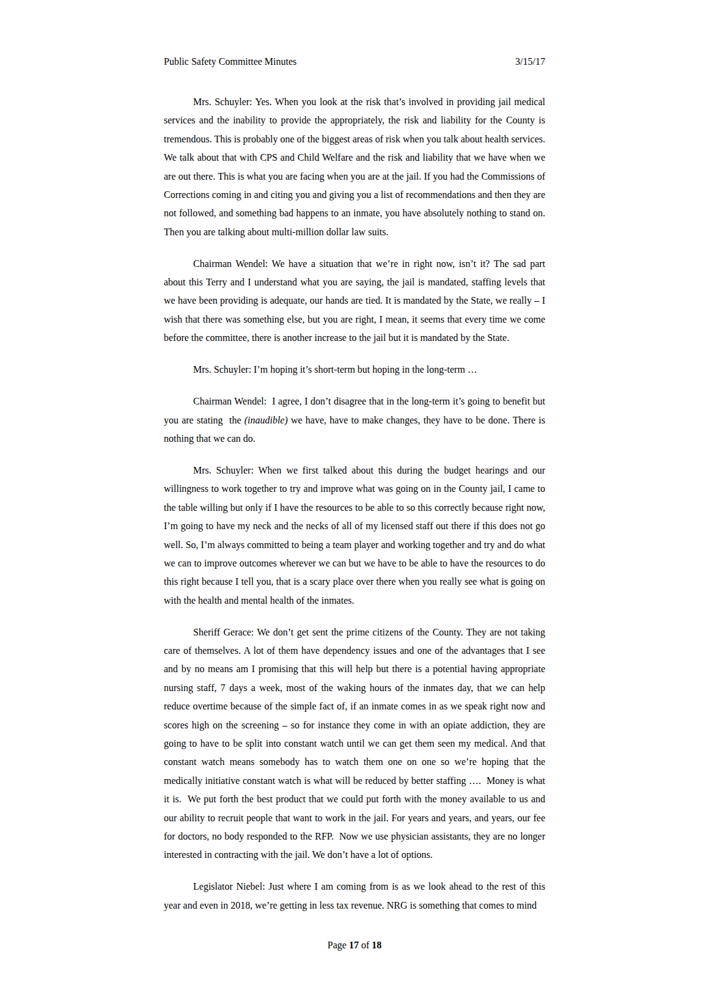Public Safety Committee Minutes
3/15/17
Mrs. Schuyler: Yes. When you look at the risk that’s involved in providing jail medical services and the inability to provide the appropriately, the risk and liability for the County is tremendous. This is probably one of the biggest areas of risk when you talk about health services. We talk about that with CPS and Child Welfare and the risk and liability that we have when we are out there. This is what you are facing when you are at the jail. If you had the Commissions of Corrections coming in and citing you and giving you a list of recommendations and then they are not followed, and something bad happens to an inmate, you have absolutely nothing to stand on. Then you are talking about multi-million dollar law suits.
Chairman Wendel: We have a situation that we’re in right now, isn’t it? The sad part about this Terry and I understand what you are saying, the jail is mandated, staffing levels that we have been providing is adequate, our hands are tied. It is mandated by the State, we really – I wish that there was something else, but you are right, I mean, it seems that every time we come before the committee, there is another increase to the jail but it is mandated by the State.
Mrs. Schuyler: I’m hoping it’s short-term but hoping in the long-term …
Chairman Wendel: I agree, I don’t disagree that in the long-term it’s going to benefit but you are stating the (inaudible) we have, have to make changes, they have to be done. There is nothing that we can do.
Mrs. Schuyler: When we first talked about this during the budget hearings and our willingness to work together to try and improve what was going on in the County jail, I came to the table willing but only if I have the resources to be able to so this correctly because right now, I’m going to have my neck and the necks of all of my licensed staff out there if this does not go well. So, I’m always committed to being a team player and working together and try and do what we can to improve outcomes wherever we can but we have to be able to have the resources to do this right because I tell you, that is a scary place over there when you really see what is going on with the health and mental health of the inmates.
Sheriff Gerace: We don’t get sent the prime citizens of the County. They are not taking care of themselves. A lot of them have dependency issues and one of the advantages that I see and by no means am I promising that this will help but there is a potential having appropriate nursing staff, 7 days a week, most of the waking hours of the inmates day, that we can help reduce overtime because of the simple fact of, if an inmate comes in as we speak right now and scores high on the screening – so for instance they come in with an opiate addiction, they are going to have to be split into constant watch until we can get them seen my medical. And that constant watch means somebody has to watch them one on one so we’re hoping that the medically initiative constant watch is what will be reduced by better staffing …. Money is what it is. We put forth the best product that we could put forth with the money available to us and our ability to recruit people that want to work in the jail. For years and years, and years, our fee for doctors, no body responded to the RFP. Now we use physician assistants, they are no longer interested in contracting with the jail. We don’t have a lot of options.
Legislator Niebel: Just where I am coming from is as we look ahead to the rest of this year and even in 2018, we’re getting in less tax revenue. NRG is something that comes to mind
Page 17 of 18